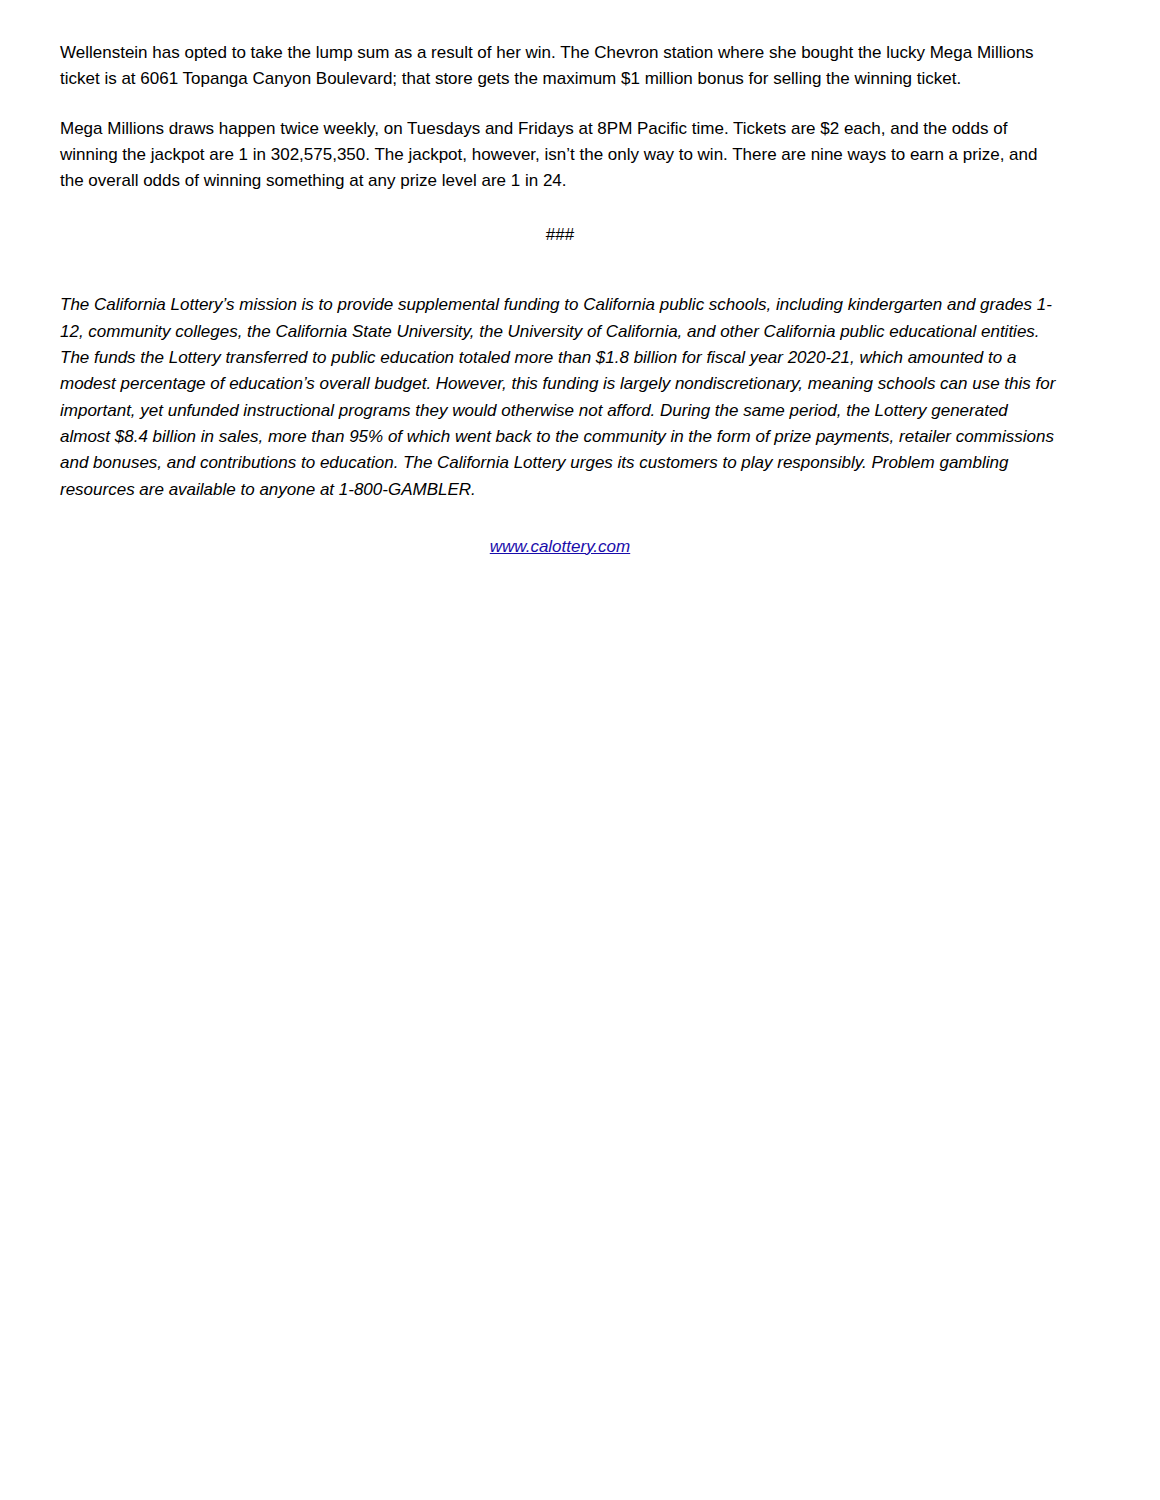Wellenstein has opted to take the lump sum as a result of her win. The Chevron station where she bought the lucky Mega Millions ticket is at 6061 Topanga Canyon Boulevard; that store gets the maximum $1 million bonus for selling the winning ticket.
Mega Millions draws happen twice weekly, on Tuesdays and Fridays at 8PM Pacific time. Tickets are $2 each, and the odds of winning the jackpot are 1 in 302,575,350. The jackpot, however, isn’t the only way to win. There are nine ways to earn a prize, and the overall odds of winning something at any prize level are 1 in 24.
###
The California Lottery’s mission is to provide supplemental funding to California public schools, including kindergarten and grades 1-12, community colleges, the California State University, the University of California, and other California public educational entities. The funds the Lottery transferred to public education totaled more than $1.8 billion for fiscal year 2020-21, which amounted to a modest percentage of education’s overall budget. However, this funding is largely nondiscretionary, meaning schools can use this for important, yet unfunded instructional programs they would otherwise not afford. During the same period, the Lottery generated almost $8.4 billion in sales, more than 95% of which went back to the community in the form of prize payments, retailer commissions and bonuses, and contributions to education. The California Lottery urges its customers to play responsibly. Problem gambling resources are available to anyone at 1-800-GAMBLER.
www.calottery.com